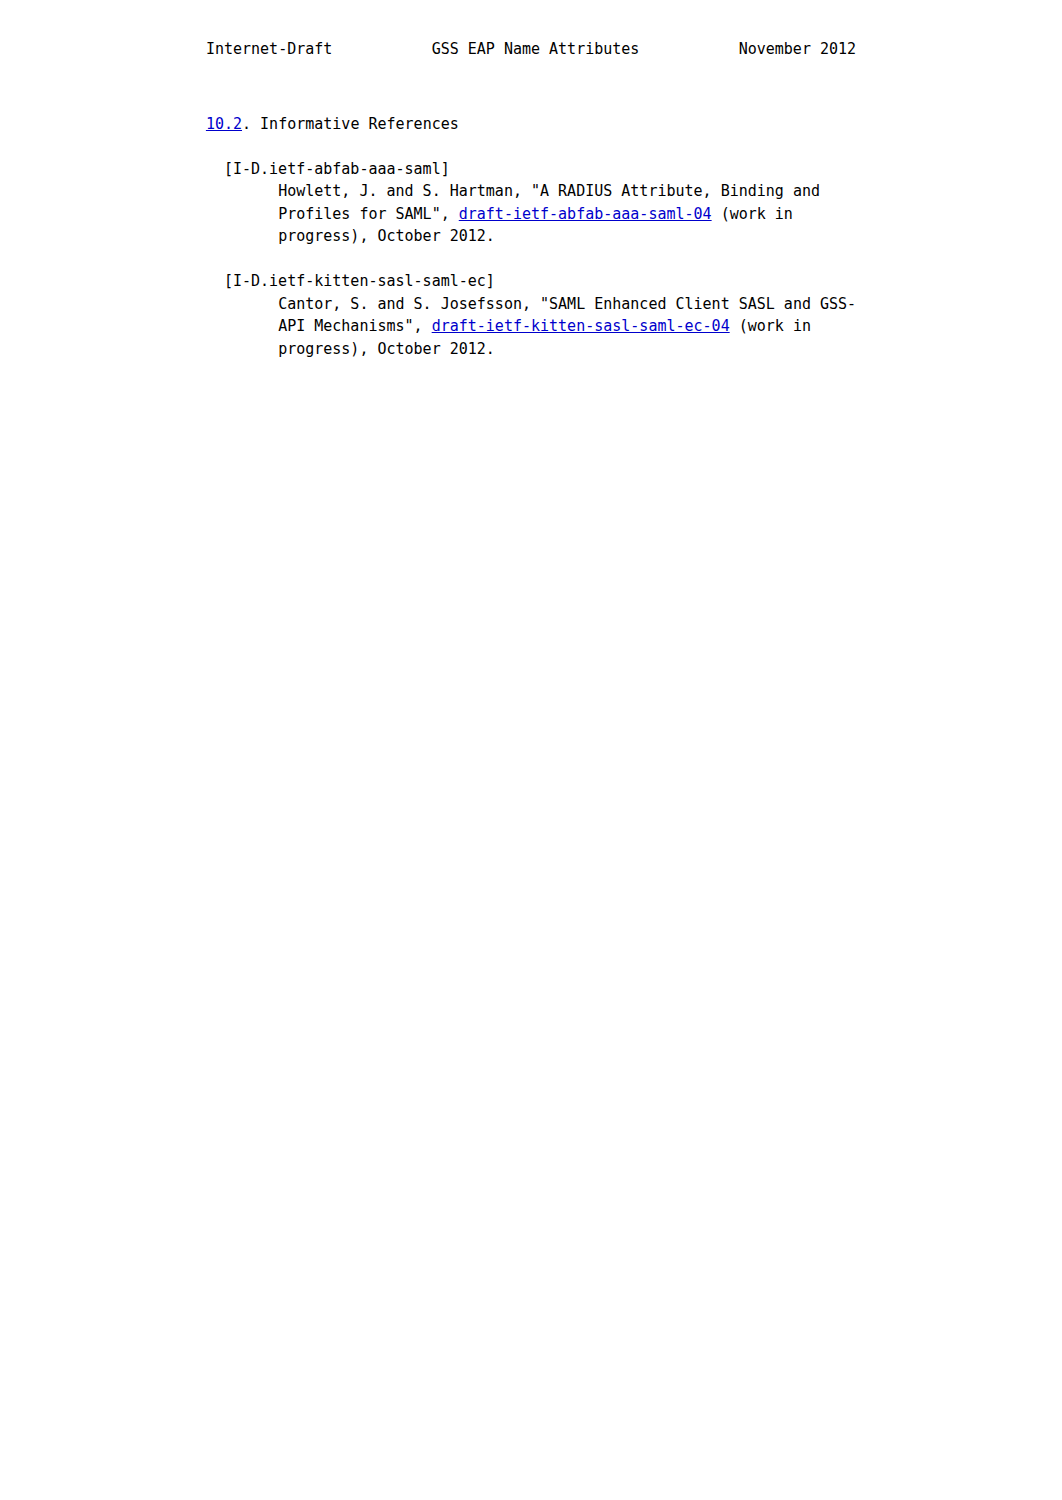Internet-Draft GSS EAP Name Attributes November 2012
10.2. Informative References
[I-D.ietf-abfab-aaa-saml]
Howlett, J. and S. Hartman, "A RADIUS Attribute, Binding and Profiles for SAML", draft-ietf-abfab-aaa-saml-04 (work in progress), October 2012.
[I-D.ietf-kitten-sasl-saml-ec]
Cantor, S. and S. Josefsson, "SAML Enhanced Client SASL and GSS-API Mechanisms", draft-ietf-kitten-sasl-saml-ec-04 (work in progress), October 2012.